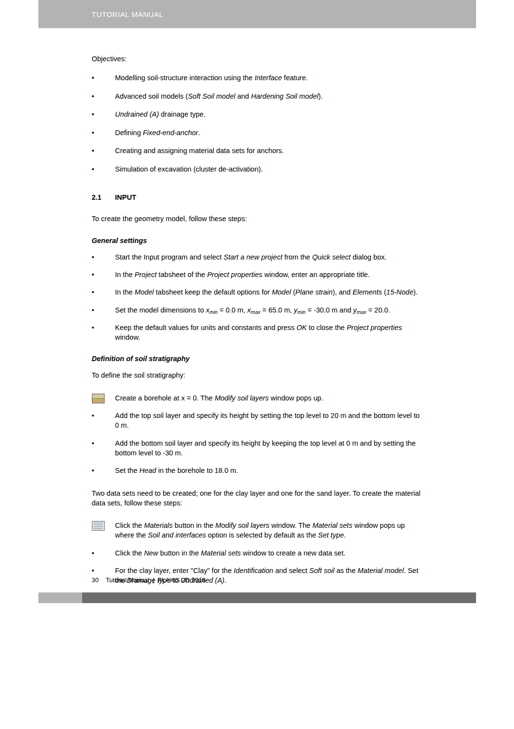TUTORIAL MANUAL
Objectives:
Modelling soil-structure interaction using the Interface feature.
Advanced soil models (Soft Soil model and Hardening Soil model).
Undrained (A) drainage type.
Defining Fixed-end-anchor.
Creating and assigning material data sets for anchors.
Simulation of excavation (cluster de-activation).
2.1 INPUT
To create the geometry model, follow these steps:
General settings
Start the Input program and select Start a new project from the Quick select dialog box.
In the Project tabsheet of the Project properties window, enter an appropriate title.
In the Model tabsheet keep the default options for Model (Plane strain), and Elements (15-Node).
Set the model dimensions to xmin = 0.0 m, xmax = 65.0 m, ymin = -30.0 m and ymax = 20.0.
Keep the default values for units and constants and press OK to close the Project properties window.
Definition of soil stratigraphy
To define the soil stratigraphy:
Create a borehole at x = 0. The Modify soil layers window pops up.
Add the top soil layer and specify its height by setting the top level to 20 m and the bottom level to 0 m.
Add the bottom soil layer and specify its height by keeping the top level at 0 m and by setting the bottom level to -30 m.
Set the Head in the borehole to 18.0 m.
Two data sets need to be created; one for the clay layer and one for the sand layer. To create the material data sets, follow these steps:
Click the Materials button in the Modify soil layers window. The Material sets window pops up where the Soil and interfaces option is selected by default as the Set type.
Click the New button in the Material sets window to create a new data set.
For the clay layer, enter "Clay" for the Identification and select Soft soil as the Material model. Set the Drainage type to Undrained (A).
Enter the properties of the clay layer, as listed in Table 2.1, in the General,
30 Tutorial Manual | PLAXIS 2D 2018